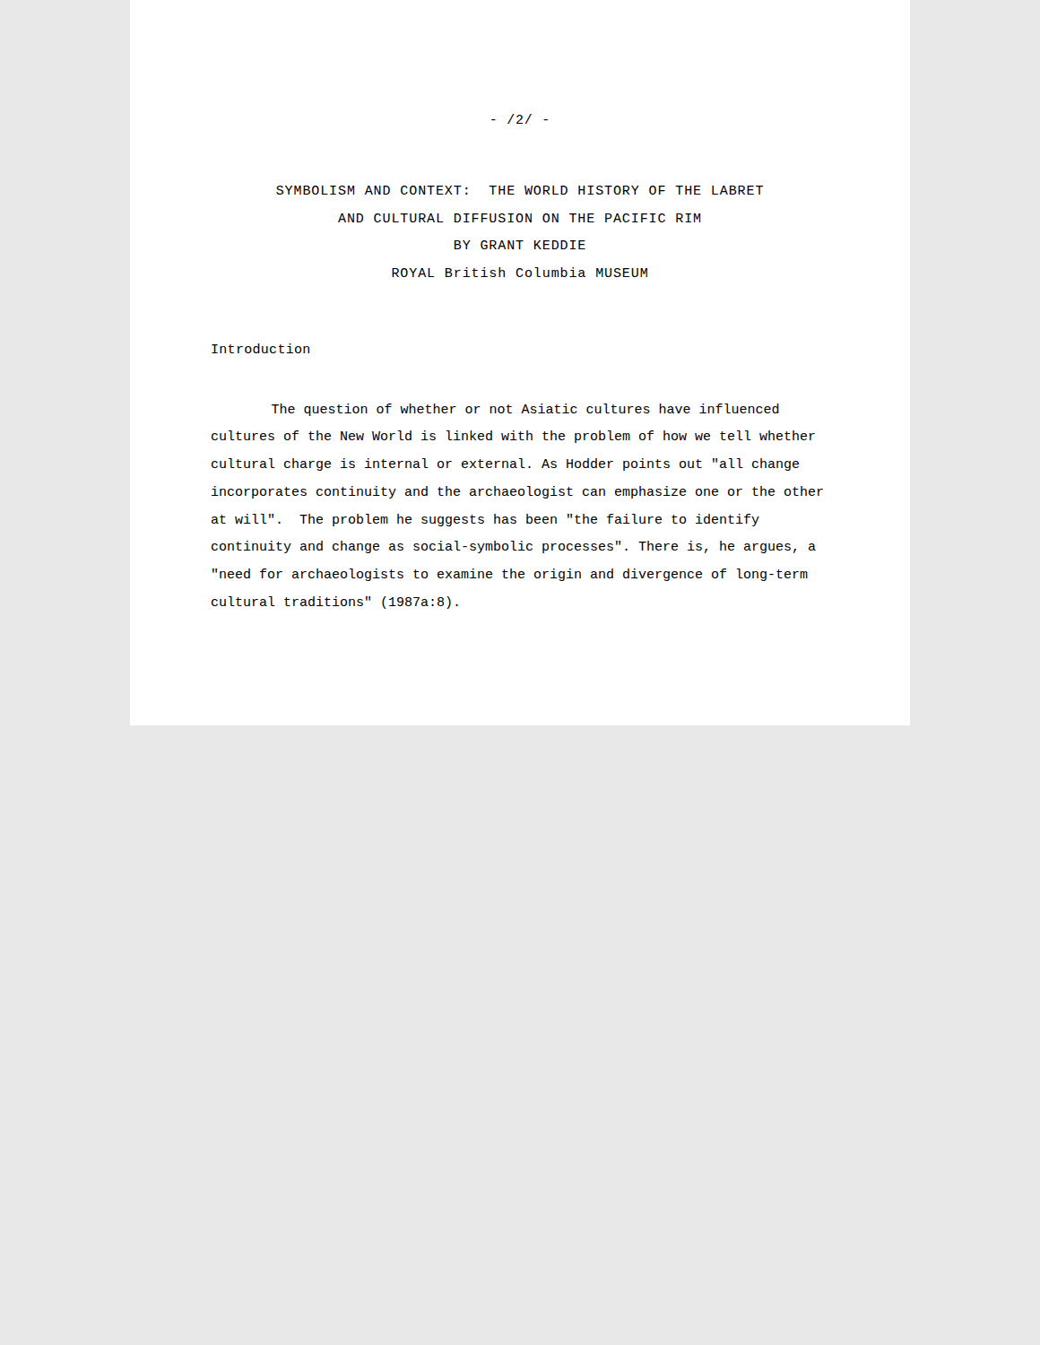- /2/ -
SYMBOLISM AND CONTEXT: THE WORLD HISTORY OF THE LABRET
AND CULTURAL DIFFUSION ON THE PACIFIC RIM
BY GRANT KEDDIE
ROYAL British Columbia MUSEUM
Introduction
The question of whether or not Asiatic cultures have influenced cultures of the New World is linked with the problem of how we tell whether cultural charge is internal or external. As Hodder points out "all change incorporates continuity and the archaeologist can emphasize one or the other at will". The problem he suggests has been "the failure to identify continuity and change as social-symbolic processes". There is, he argues, a "need for archaeologists to examine the origin and divergence of long-term cultural traditions" (1987a:8).